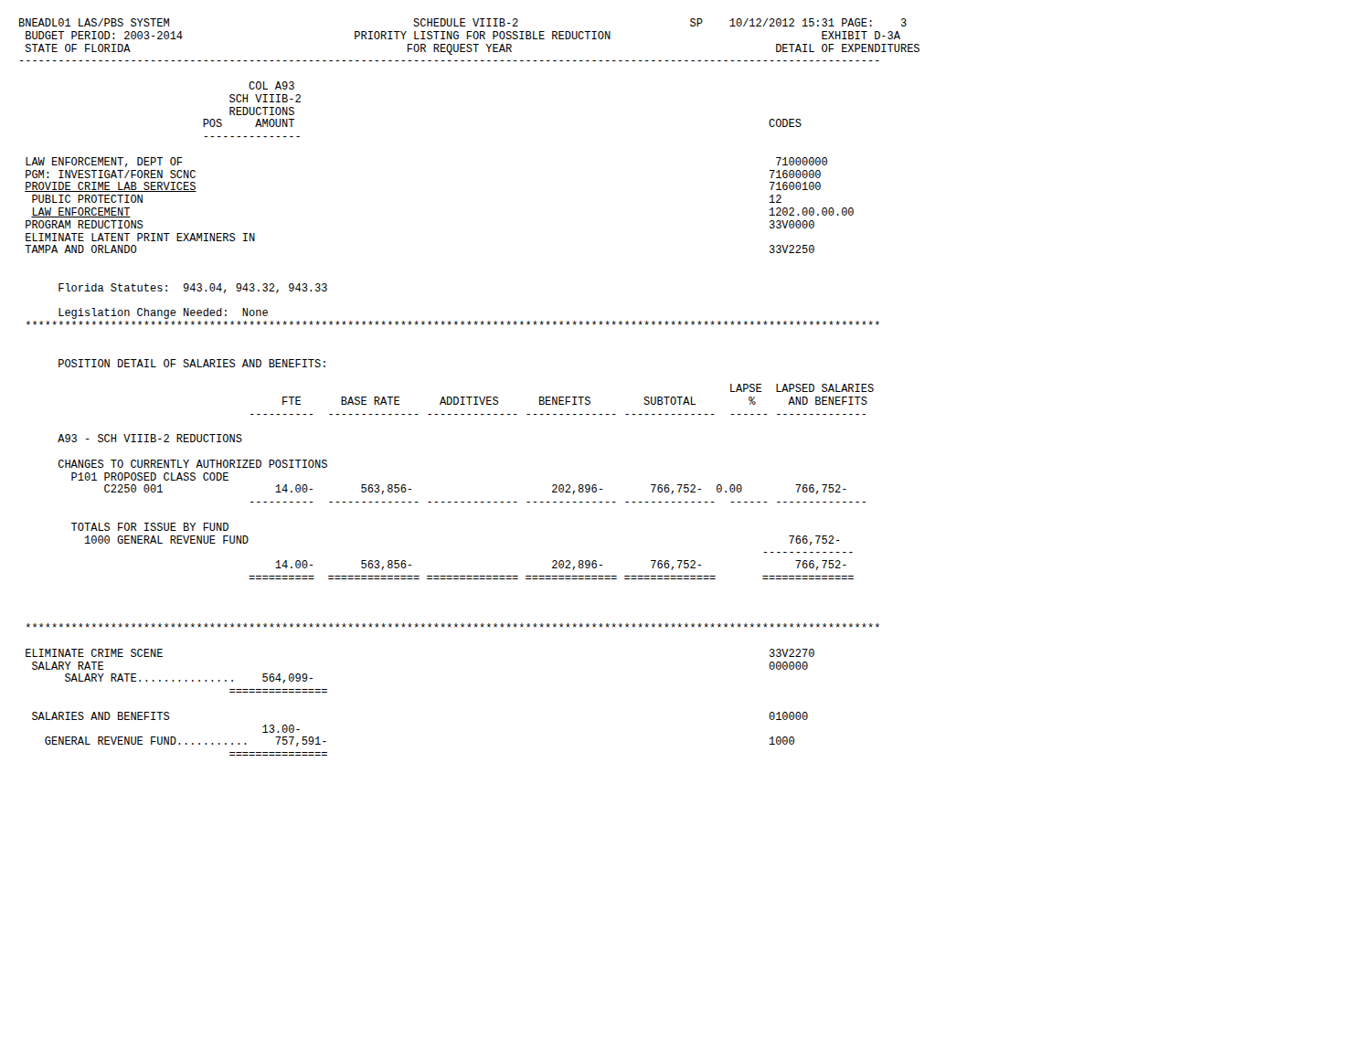BNEADL01 LAS/PBS SYSTEM                                     SCHEDULE VIIIB-2                          SP    10/12/2012 15:31 PAGE:    3
 BUDGET PERIOD: 2003-2014                          PRIORITY LISTING FOR POSSIBLE REDUCTION                                EXHIBIT D-3A
 STATE OF FLORIDA                                          FOR REQUEST YEAR                                        DETAIL OF EXPENDITURES
-----------------------------------------------------------------------------------------------------------------------------------

                                   COL A93
                                SCH VIIIB-2
                                REDUCTIONS
                            POS     AMOUNT                                                                        CODES
                            ---------------

 LAW ENFORCEMENT, DEPT OF                                                                                          71000000
 PGM: INVESTIGAT/FOREN SCNC                                                                                       71600000
 PROVIDE CRIME LAB SERVICES                                                                                       71600100
  PUBLIC PROTECTION                                                                                               12
  LAW ENFORCEMENT                                                                                                 1202.00.00.00
 PROGRAM REDUCTIONS                                                                                               33V0000
 ELIMINATE LATENT PRINT EXAMINERS IN
 TAMPA AND ORLANDO                                                                                                33V2250


      Florida Statutes:  943.04, 943.32, 943.33

      Legislation Change Needed:  None
 **********************************************************************************************************************************


      POSITION DETAIL OF SALARIES AND BENEFITS:

                                                                                                            LAPSE  LAPSED SALARIES
                                        FTE      BASE RATE      ADDITIVES      BENEFITS        SUBTOTAL        %     AND BENEFITS
                                   ----------  -------------- -------------- -------------- --------------  ------ --------------

      A93 - SCH VIIIB-2 REDUCTIONS

      CHANGES TO CURRENTLY AUTHORIZED POSITIONS
        P101 PROPOSED CLASS CODE
             C2250 001                 14.00-       563,856-                     202,896-       766,752-  0.00        766,752-
                                   ----------  -------------- -------------- -------------- --------------  ------ --------------

        TOTALS FOR ISSUE BY FUND
          1000 GENERAL REVENUE FUND                                                                                  766,752-
                                                                                                                 --------------
                                       14.00-       563,856-                     202,896-       766,752-              766,752-
                                   ==========  ============== ============== ============== ==============       ==============



 **********************************************************************************************************************************

 ELIMINATE CRIME SCENE                                                                                            33V2270
  SALARY RATE                                                                                                     000000
       SALARY RATE...............    564,099-
                                ===============

  SALARIES AND BENEFITS                                                                                           010000
                                     13.00-
    GENERAL REVENUE FUND...........    757,591-                                                                   1000
                                ===============